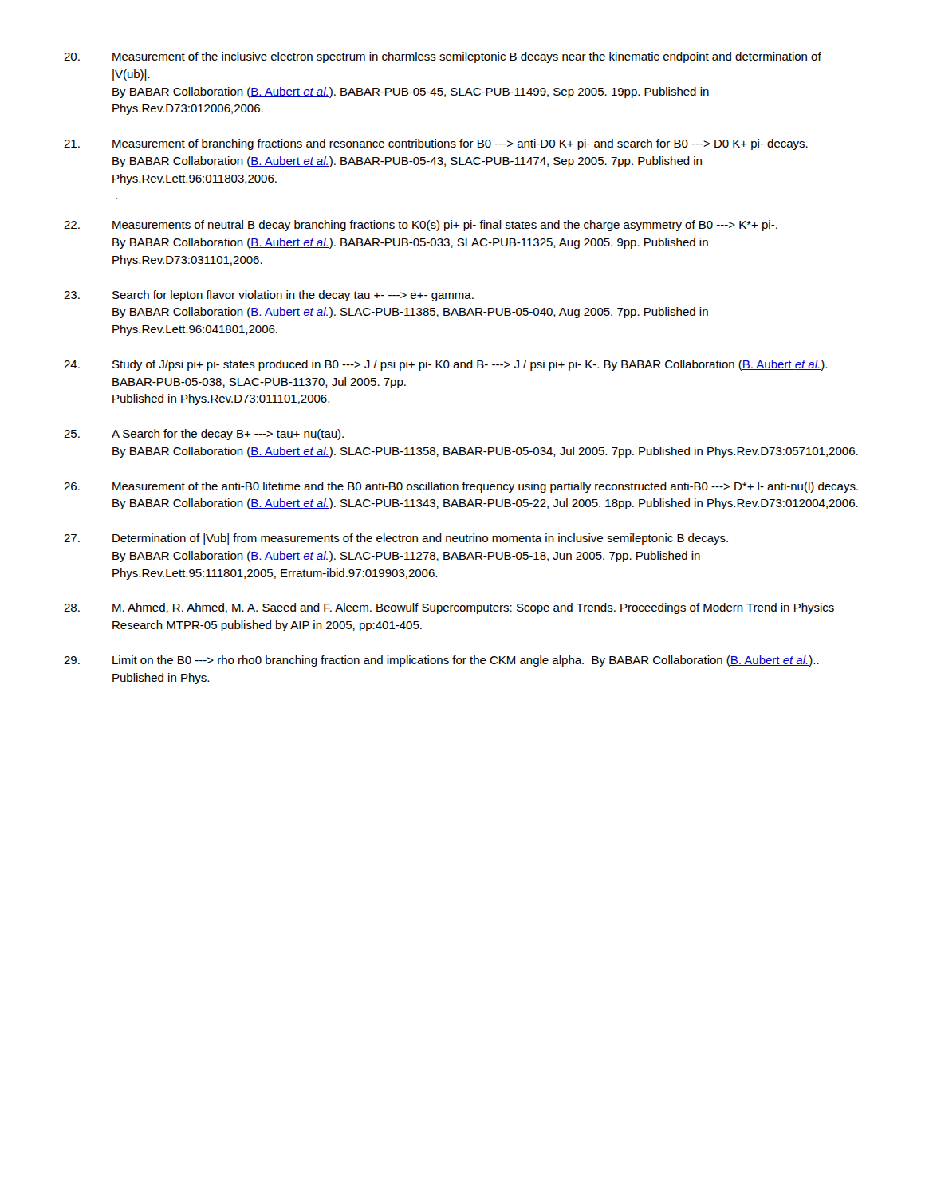20. Measurement of the inclusive electron spectrum in charmless semileptonic B decays near the kinematic endpoint and determination of |V(ub)|.
By BABAR Collaboration (B. Aubert et al.). BABAR-PUB-05-45, SLAC-PUB-11499, Sep 2005. 19pp. Published in Phys.Rev.D73:012006,2006.
21. Measurement of branching fractions and resonance contributions for B0 ---> anti-D0 K+ pi- and search for B0 ---> D0 K+ pi- decays.
By BABAR Collaboration (B. Aubert et al.). BABAR-PUB-05-43, SLAC-PUB-11474, Sep 2005. 7pp. Published in Phys.Rev.Lett.96:011803,2006.
.
22. Measurements of neutral B decay branching fractions to K0(s) pi+ pi- final states and the charge asymmetry of B0 ---> K*+ pi-.
By BABAR Collaboration (B. Aubert et al.). BABAR-PUB-05-033, SLAC-PUB-11325, Aug 2005. 9pp. Published in Phys.Rev.D73:031101,2006.
23. Search for lepton flavor violation in the decay tau +- ---> e+- gamma.
By BABAR Collaboration (B. Aubert et al.). SLAC-PUB-11385, BABAR-PUB-05-040, Aug 2005. 7pp. Published in Phys.Rev.Lett.96:041801,2006.
24. Study of J/psi pi+ pi- states produced in B0 ---> J / psi pi+ pi- K0 and B- ---> J / psi pi+ pi- K-. By BABAR Collaboration (B. Aubert et al.). BABAR-PUB-05-038, SLAC-PUB-11370, Jul 2005. 7pp.
Published in Phys.Rev.D73:011101,2006.
25. A Search for the decay B+ ---> tau+ nu(tau).
By BABAR Collaboration (B. Aubert et al.). SLAC-PUB-11358, BABAR-PUB-05-034, Jul 2005. 7pp. Published in Phys.Rev.D73:057101,2006.
26. Measurement of the anti-B0 lifetime and the B0 anti-B0 oscillation frequency using partially reconstructed anti-B0 ---> D*+ l- anti-nu(l) decays.
By BABAR Collaboration (B. Aubert et al.). SLAC-PUB-11343, BABAR-PUB-05-22, Jul 2005. 18pp. Published in Phys.Rev.D73:012004,2006.
27. Determination of |Vub| from measurements of the electron and neutrino momenta in inclusive semileptonic B decays.
By BABAR Collaboration (B. Aubert et al.). SLAC-PUB-11278, BABAR-PUB-05-18, Jun 2005. 7pp. Published in Phys.Rev.Lett.95:111801,2005, Erratum-ibid.97:019903,2006.
28. M. Ahmed, R. Ahmed, M. A. Saeed and F. Aleem. Beowulf Supercomputers: Scope and Trends. Proceedings of Modern Trend in Physics Research MTPR-05 published by AIP in 2005, pp:401-405.
29. Limit on the B0 ---> rho rho0 branching fraction and implications for the CKM angle alpha. By BABAR Collaboration (B. Aubert et al.).. Published in Phys.